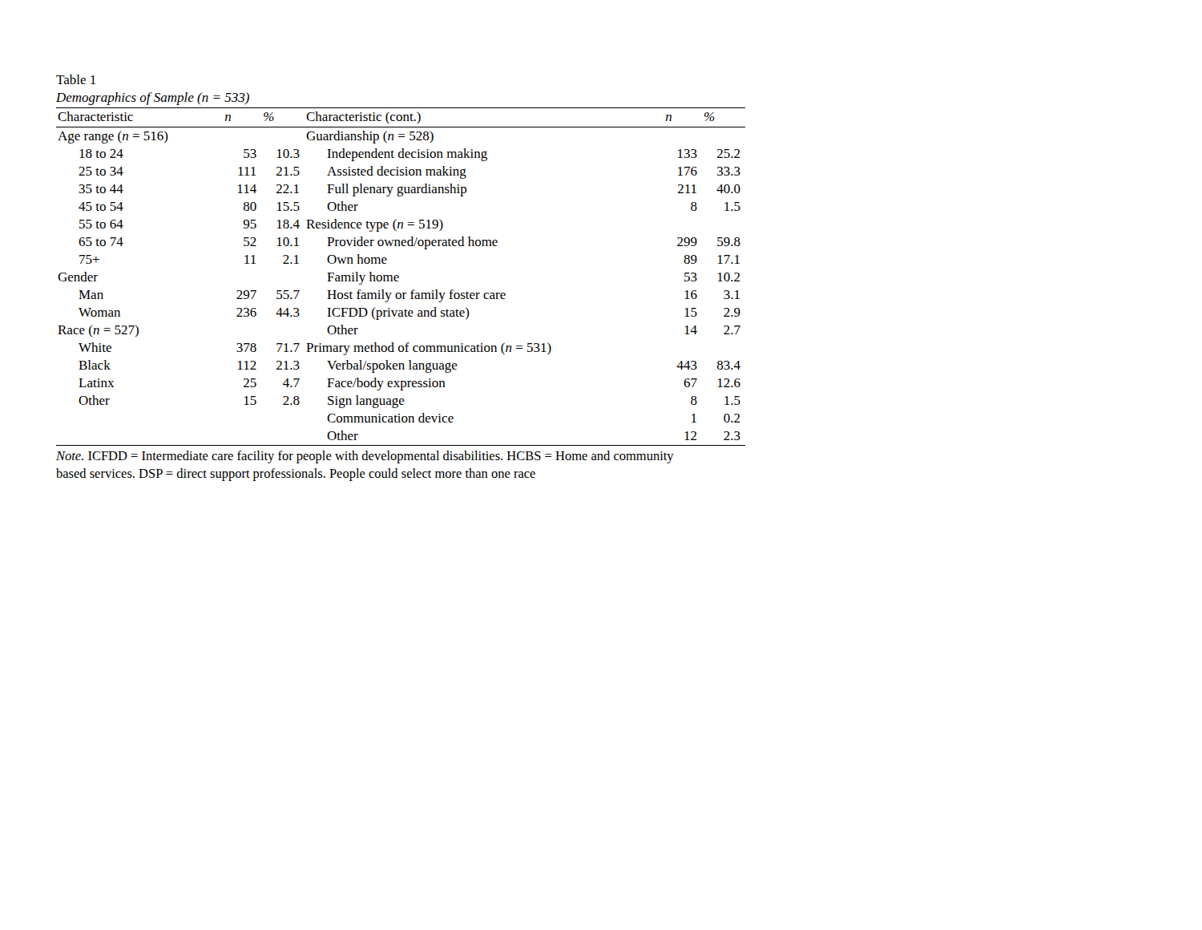Table 1
Demographics of Sample (n = 533)
| Characteristic | n | % | Characteristic (cont.) | n | % |
| --- | --- | --- | --- | --- | --- |
| Age range ( n = 516) | | | Guardianship ( n = 528) | | |
| 18 to 24 | 53 | 10.3 | Independent decision making | 133 | 25.2 |
| 25 to 34 | 111 | 21.5 | Assisted decision making | 176 | 33.3 |
| 35 to 44 | 114 | 22.1 | Full plenary guardianship | 211 | 40.0 |
| 45 to 54 | 80 | 15.5 | Other | 8 | 1.5 |
| 55 to 64 | 95 | 18.4 | Residence type ( n = 519) | | |
| 65 to 74 | 52 | 10.1 | Provider owned/operated home | 299 | 59.8 |
| 75+ | 11 | 2.1 | Own home | 89 | 17.1 |
| Gender | | | Family home | 53 | 10.2 |
| Man | 297 | 55.7 | Host family or family foster care | 16 | 3.1 |
| Woman | 236 | 44.3 | ICFDD (private and state) | 15 | 2.9 |
| Race ( n = 527) | | | Other | 14 | 2.7 |
| White | 378 | 71.7 | Primary method of communication ( n = 531) | | |
| Black | 112 | 21.3 | Verbal/spoken language | 443 | 83.4 |
| Latinx | 25 | 4.7 | Face/body expression | 67 | 12.6 |
| Other | 15 | 2.8 | Sign language | 8 | 1.5 |
| | | | Communication device | 1 | 0.2 |
| | | | Other | 12 | 2.3 |
Note. ICFDD = Intermediate care facility for people with developmental disabilities. HCBS = Home and community based services. DSP = direct support professionals. People could select more than one race